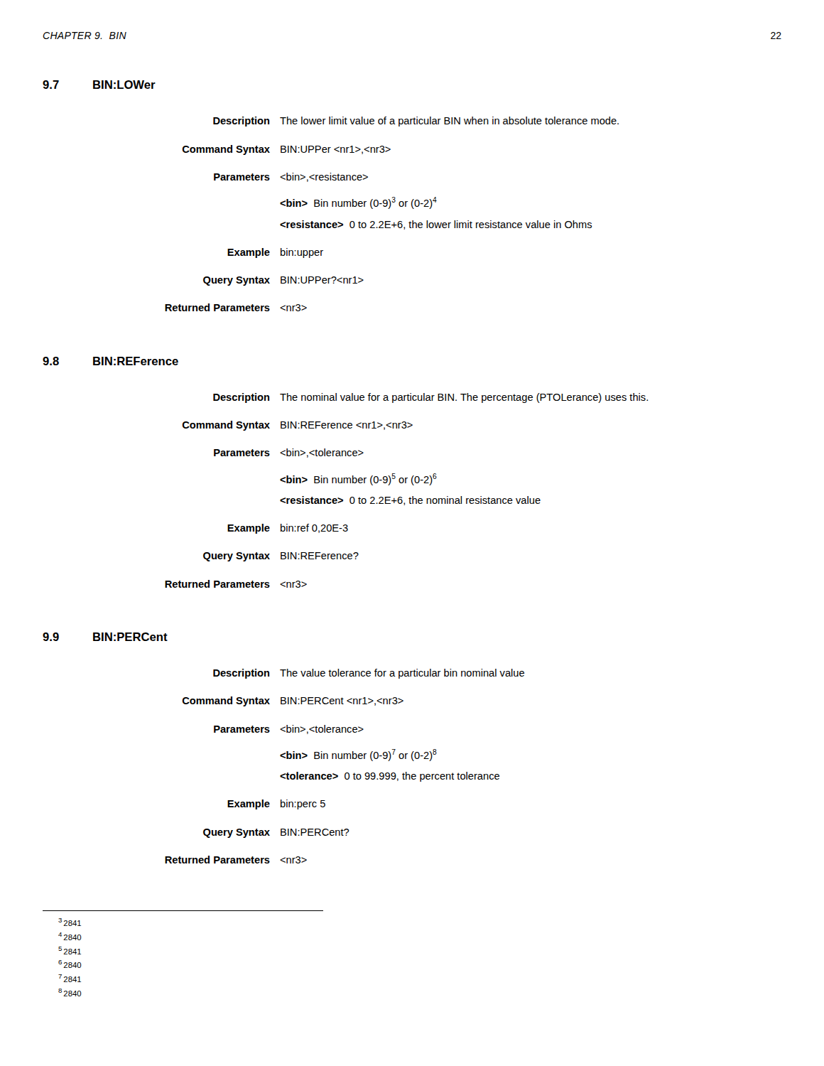CHAPTER 9. BIN 22
9.7 BIN:LOWer
Description
The lower limit value of a particular BIN when in absolute tolerance mode.
Command Syntax
BIN:UPPer <nr1>,<nr3>
Parameters
<bin>,<resistance>
<bin> Bin number (0-9)3 or (0-2)4
<resistance> 0 to 2.2E+6, the lower limit resistance value in Ohms
Example
bin:upper
Query Syntax
BIN:UPPer?<nr1>
Returned Parameters
<nr3>
9.8 BIN:REFerence
Description
The nominal value for a particular BIN. The percentage (PTOLerance) uses this.
Command Syntax
BIN:REFerence <nr1>,<nr3>
Parameters
<bin>,<tolerance>
<bin> Bin number (0-9)5 or (0-2)6
<resistance> 0 to 2.2E+6, the nominal resistance value
Example
bin:ref 0,20E-3
Query Syntax
BIN:REFerence?
Returned Parameters
<nr3>
9.9 BIN:PERCent
Description
The value tolerance for a particular bin nominal value
Command Syntax
BIN:PERCent <nr1>,<nr3>
Parameters
<bin>,<tolerance>
<bin> Bin number (0-9)7 or (0-2)8
<tolerance> 0 to 99.999, the percent tolerance
Example
bin:perc 5
Query Syntax
BIN:PERCent?
Returned Parameters
<nr3>
32841
42840
52841
62840
72841
82840